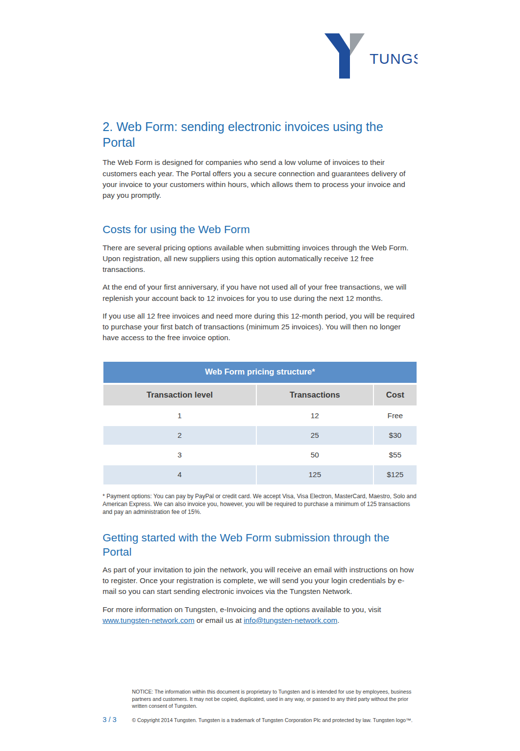TUNGSTEN
2. Web Form: sending electronic invoices using the Portal
The Web Form is designed for companies who send a low volume of invoices to their customers each year. The Portal offers you a secure connection and guarantees delivery of your invoice to your customers within hours, which allows them to process your invoice and pay you promptly.
Costs for using the Web Form
There are several pricing options available when submitting invoices through the Web Form. Upon registration, all new suppliers using this option automatically receive 12 free transactions.
At the end of your first anniversary, if you have not used all of your free transactions, we will replenish your account back to 12 invoices for you to use during the next 12 months.
If you use all 12 free invoices and need more during this 12-month period, you will be required to purchase your first batch of transactions (minimum 25 invoices). You will then no longer have access to the free invoice option.
Web Form pricing structure*
| Transaction level | Transactions | Cost |
| --- | --- | --- |
| 1 | 12 | Free |
| 2 | 25 | $30 |
| 3 | 50 | $55 |
| 4 | 125 | $125 |
* Payment options: You can pay by PayPal or credit card. We accept Visa, Visa Electron, MasterCard, Maestro, Solo and American Express. We can also invoice you, however, you will be required to purchase a minimum of 125 transactions and pay an administration fee of 15%.
Getting started with the Web Form submission through the Portal
As part of your invitation to join the network, you will receive an email with instructions on how to register. Once your registration is complete, we will send you your login credentials by e-mail so you can start sending electronic invoices via the Tungsten Network.
For more information on Tungsten, e-Invoicing and the options available to you, visit www.tungsten-network.com or email us at info@tungsten-network.com.
NOTICE: The information within this document is proprietary to Tungsten and is intended for use by employees, business partners and customers. It may not be copied, duplicated, used in any way, or passed to any third party without the prior written consent of Tungsten.
3 / 3 © Copyright 2014 Tungsten. Tungsten is a trademark of Tungsten Corporation Plc and protected by law. Tungsten logo™.